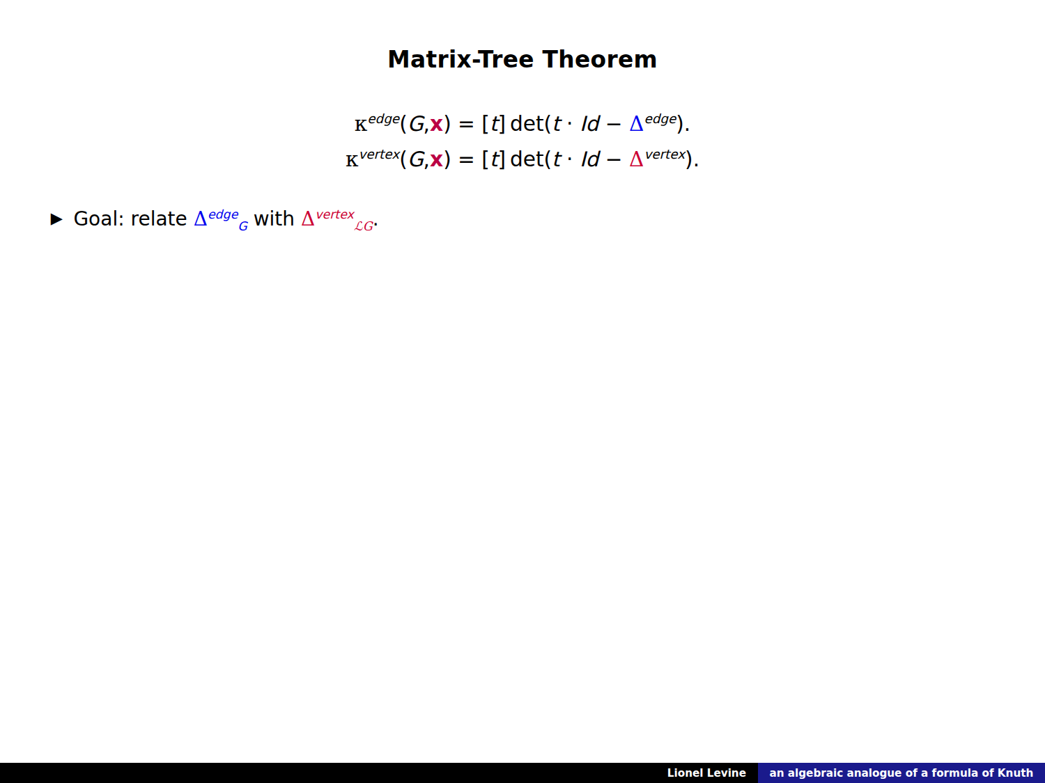Matrix-Tree Theorem
κedge(G,x) = [t] det(t · Id − Δedge).
κvertex(G,x) = [t] det(t · Id − Δvertex).
▶ Goal: relate ΔedgeG with ΔvertexℒG.
Lionel Levine
an algebraic analogue of a formula of Knuth